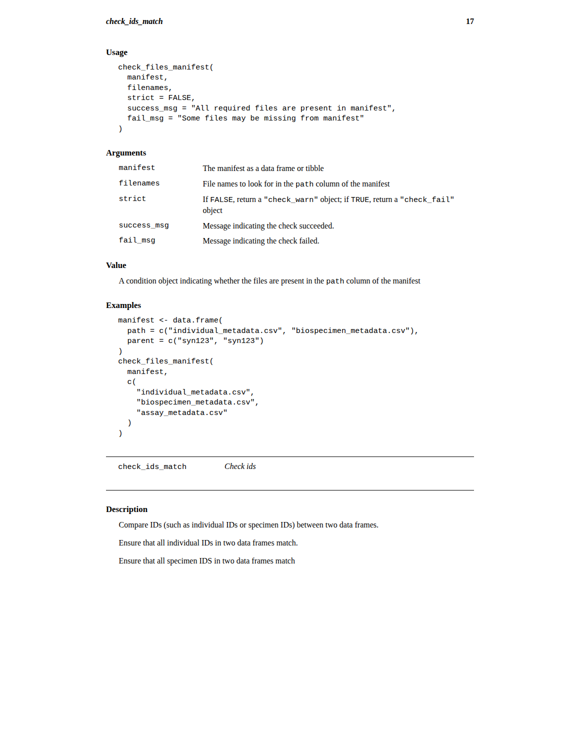check_ids_match 17
Usage
check_files_manifest(
  manifest,
  filenames,
  strict = FALSE,
  success_msg = "All required files are present in manifest",
  fail_msg = "Some files may be missing from manifest"
)
Arguments
manifest
The manifest as a data frame or tibble
filenames
File names to look for in the path column of the manifest
strict
If FALSE, return a "check_warn" object; if TRUE, return a "check_fail" object
success_msg
Message indicating the check succeeded.
fail_msg
Message indicating the check failed.
Value
A condition object indicating whether the files are present in the path column of the manifest
Examples
manifest <- data.frame(
  path = c("individual_metadata.csv", "biospecimen_metadata.csv"),
  parent = c("syn123", "syn123")
)
check_files_manifest(
  manifest,
  c(
    "individual_metadata.csv",
    "biospecimen_metadata.csv",
    "assay_metadata.csv"
  )
)
check_ids_match Check ids
Description
Compare IDs (such as individual IDs or specimen IDs) between two data frames.
Ensure that all individual IDs in two data frames match.
Ensure that all specimen IDS in two data frames match